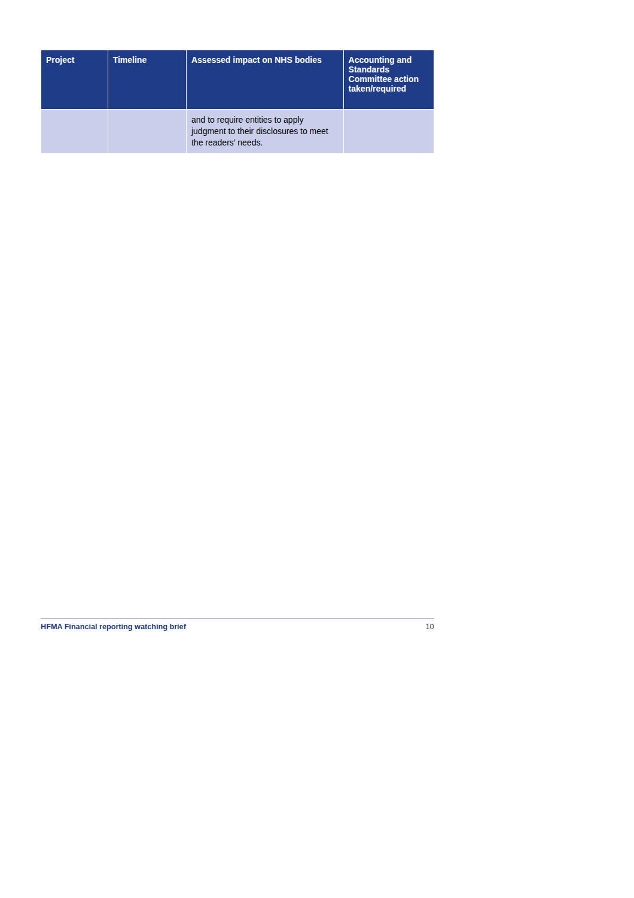| Project | Timeline | Assessed impact on NHS bodies | Accounting and Standards Committee action taken/required |
| --- | --- | --- | --- |
| | | and to require entities to apply judgment to their disclosures to meet the readers’ needs. | |
HFMA Financial reporting watching brief
10